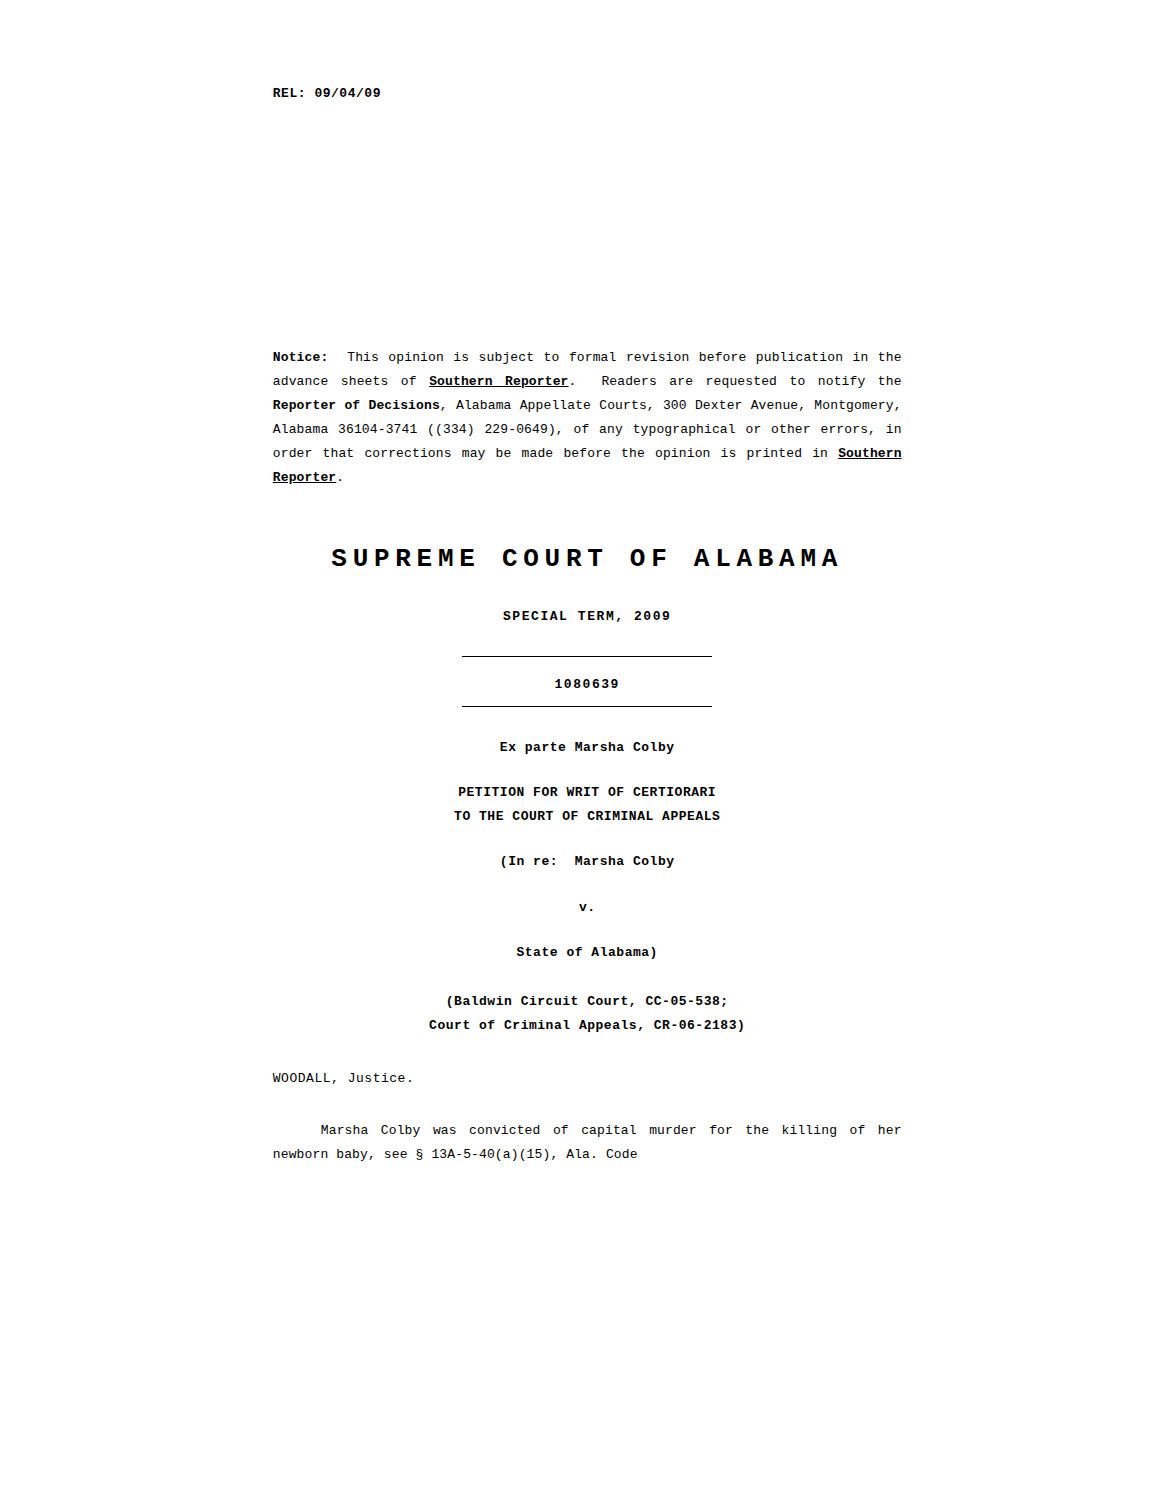REL: 09/04/09
Notice: This opinion is subject to formal revision before publication in the advance sheets of Southern Reporter. Readers are requested to notify the Reporter of Decisions, Alabama Appellate Courts, 300 Dexter Avenue, Montgomery, Alabama 36104-3741 ((334) 229-0649), of any typographical or other errors, in order that corrections may be made before the opinion is printed in Southern Reporter.
SUPREME COURT OF ALABAMA
SPECIAL TERM, 2009
1080639
Ex parte Marsha Colby
PETITION FOR WRIT OF CERTIORARI
TO THE COURT OF CRIMINAL APPEALS
(In re: Marsha Colby
v.
State of Alabama)
(Baldwin Circuit Court, CC-05-538;
Court of Criminal Appeals, CR-06-2183)
WOODALL, Justice.
Marsha Colby was convicted of capital murder for the killing of her newborn baby, see § 13A-5-40(a)(15), Ala. Code